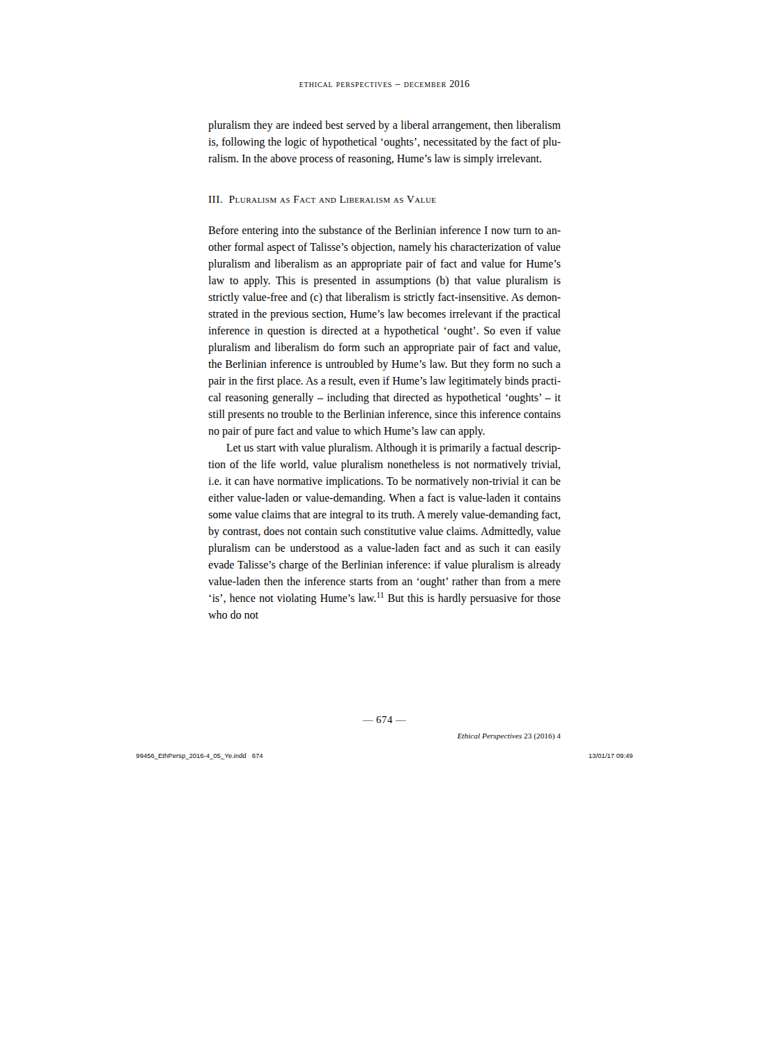ethical perspectives – december 2016
pluralism they are indeed best served by a liberal arrangement, then liberalism is, following the logic of hypothetical ‘oughts’, necessitated by the fact of pluralism. In the above process of reasoning, Hume’s law is simply irrelevant.
III. Pluralism as Fact and Liberalism as Value
Before entering into the substance of the Berlinian inference I now turn to another formal aspect of Talisse’s objection, namely his characterization of value pluralism and liberalism as an appropriate pair of fact and value for Hume’s law to apply. This is presented in assumptions (b) that value pluralism is strictly value-free and (c) that liberalism is strictly fact-insensitive. As demonstrated in the previous section, Hume’s law becomes irrelevant if the practical inference in question is directed at a hypothetical ‘ought’. So even if value pluralism and liberalism do form such an appropriate pair of fact and value, the Berlinian inference is untroubled by Hume’s law. But they form no such a pair in the first place. As a result, even if Hume’s law legitimately binds practical reasoning generally – including that directed as hypothetical ‘oughts’ – it still presents no trouble to the Berlinian inference, since this inference contains no pair of pure fact and value to which Hume’s law can apply.
Let us start with value pluralism. Although it is primarily a factual description of the life world, value pluralism nonetheless is not normatively trivial, i.e. it can have normative implications. To be normatively non-trivial it can be either value-laden or value-demanding. When a fact is value-laden it contains some value claims that are integral to its truth. A merely value-demanding fact, by contrast, does not contain such constitutive value claims. Admittedly, value pluralism can be understood as a value-laden fact and as such it can easily evade Talisse’s charge of the Berlinian inference: if value pluralism is already value-laden then the inference starts from an ‘ought’ rather than from a mere ‘is’, hence not violating Hume’s law.11 But this is hardly persuasive for those who do not
— 674 —
Ethical Perspectives 23 (2016) 4
99456_EthPersp_2016-4_05_Ye.indd 674
13/01/17 09:49